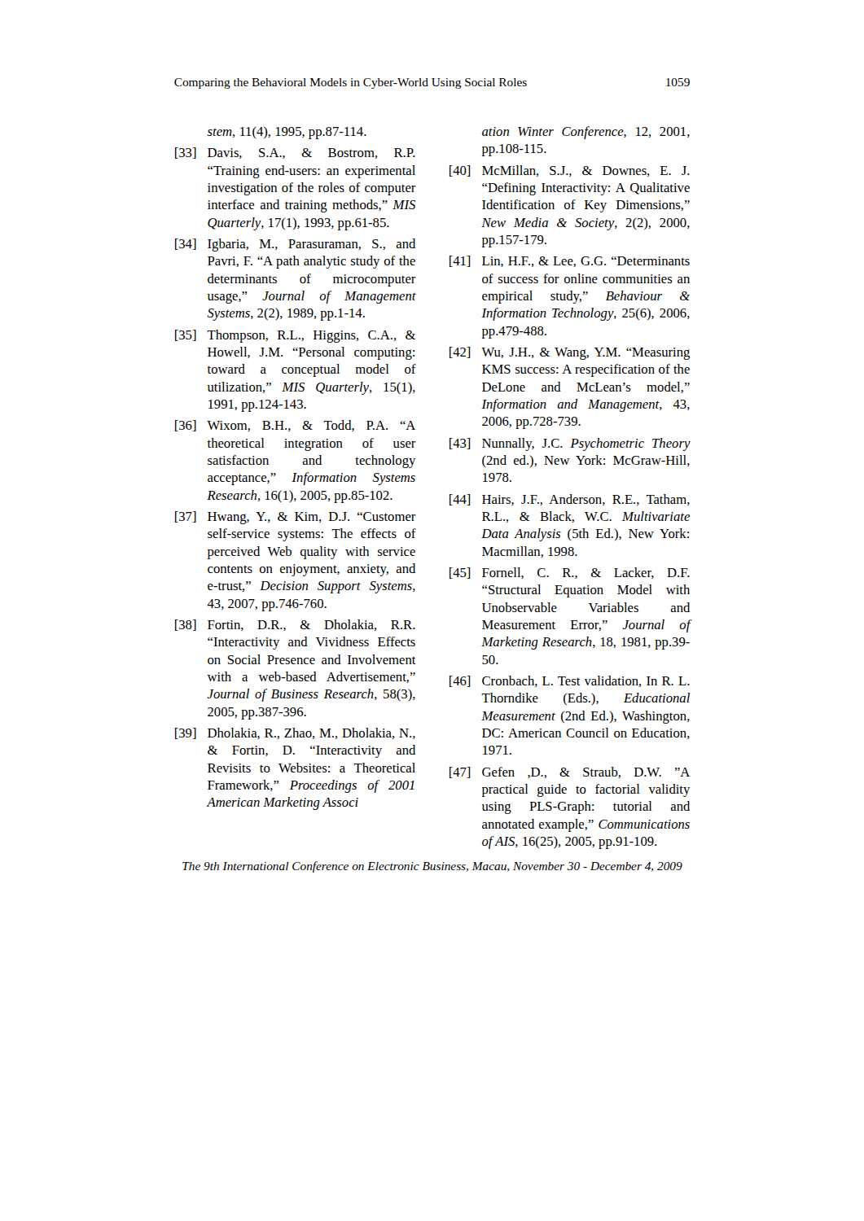Comparing the Behavioral Models in Cyber-World Using Social Roles 1059
stem, 11(4), 1995, pp.87-114.
[33] Davis, S.A., & Bostrom, R.P. “Training end-users: an experimental investigation of the roles of computer interface and training methods,” MIS Quarterly, 17(1), 1993, pp.61-85.
[34] Igbaria, M., Parasuraman, S., and Pavri, F. “A path analytic study of the determinants of microcomputer usage,” Journal of Management Systems, 2(2), 1989, pp.1-14.
[35] Thompson, R.L., Higgins, C.A., & Howell, J.M. “Personal computing: toward a conceptual model of utilization,” MIS Quarterly, 15(1), 1991, pp.124-143.
[36] Wixom, B.H., & Todd, P.A. “A theoretical integration of user satisfaction and technology acceptance,” Information Systems Research, 16(1), 2005, pp.85-102.
[37] Hwang, Y., & Kim, D.J. “Customer self-service systems: The effects of perceived Web quality with service contents on enjoyment, anxiety, and e-trust,” Decision Support Systems, 43, 2007, pp.746-760.
[38] Fortin, D.R., & Dholakia, R.R. “Interactivity and Vividness Effects on Social Presence and Involvement with a web-based Advertisement,” Journal of Business Research, 58(3), 2005, pp.387-396.
[39] Dholakia, R., Zhao, M., Dholakia, N., & Fortin, D. “Interactivity and Revisits to Websites: a Theoretical Framework,” Proceedings of 2001 American Marketing Associ
ation Winter Conference, 12, 2001, pp.108-115.
[40] McMillan, S.J., & Downes, E. J. “Defining Interactivity: A Qualitative Identification of Key Dimensions,” New Media & Society, 2(2), 2000, pp.157-179.
[41] Lin, H.F., & Lee, G.G. “Determinants of success for online communities an empirical study,” Behaviour & Information Technology, 25(6), 2006, pp.479-488.
[42] Wu, J.H., & Wang, Y.M. “Measuring KMS success: A respecification of the DeLone and McLean’s model,” Information and Management, 43, 2006, pp.728-739.
[43] Nunnally, J.C. Psychometric Theory (2nd ed.), New York: McGraw-Hill, 1978.
[44] Hairs, J.F., Anderson, R.E., Tatham, R.L., & Black, W.C. Multivariate Data Analysis (5th Ed.), New York: Macmillan, 1998.
[45] Fornell, C. R., & Lacker, D.F. “Structural Equation Model with Unobservable Variables and Measurement Error,” Journal of Marketing Research, 18, 1981, pp.39-50.
[46] Cronbach, L. Test validation, In R. L. Thorndike (Eds.), Educational Measurement (2nd Ed.), Washington, DC: American Council on Education, 1971.
[47] Gefen ,D., & Straub, D.W. ”A practical guide to factorial validity using PLS-Graph: tutorial and annotated example,” Communications of AIS, 16(25), 2005, pp.91-109.
The 9th International Conference on Electronic Business, Macau, November 30 - December 4, 2009